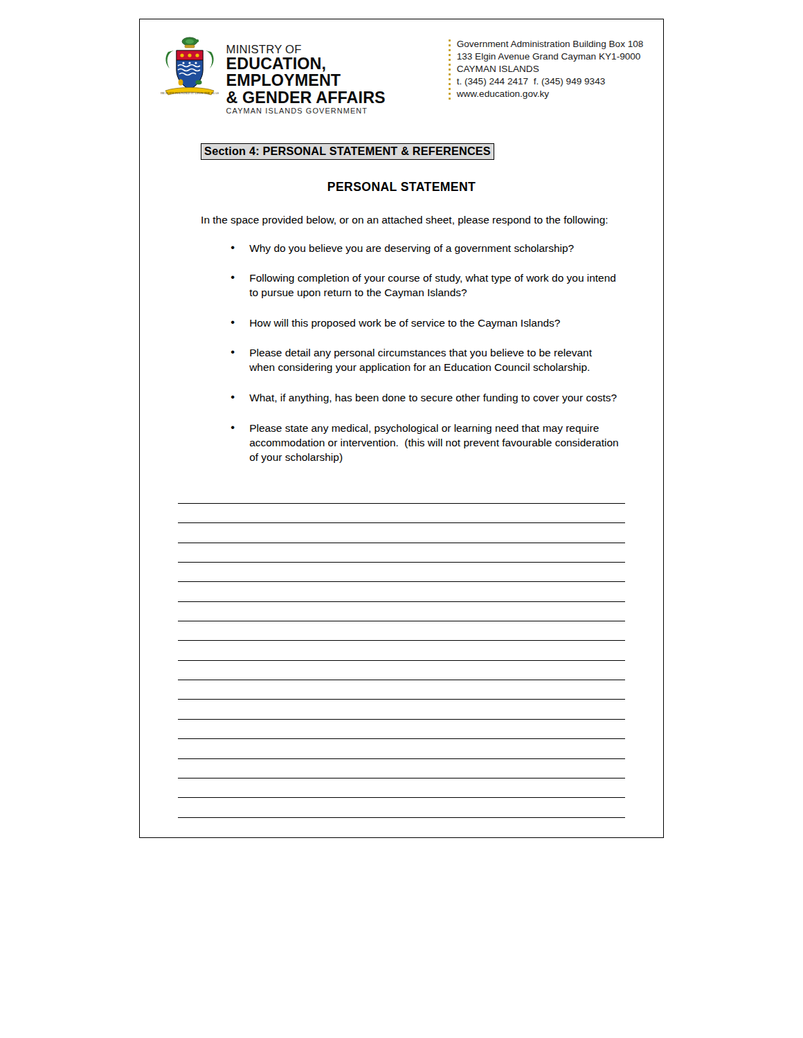HE HATH FOUNDED IT UPON THE SEAS
MINISTRY OF
EDUCATION, EMPLOYMENT
& GENDER AFFAIRS
CAYMAN ISLANDS GOVERNMENT
Government Administration Building Box 108
133 Elgin Avenue Grand Cayman KY1-9000
CAYMAN ISLANDS
t. (345) 244 2417 f. (345) 949 9343
www.education.gov.ky
Section 4: PERSONAL STATEMENT & REFERENCES
PERSONAL STATEMENT
In the space provided below, or on an attached sheet, please respond to the following:
Why do you believe you are deserving of a government scholarship?
Following completion of your course of study, what type of work do you intend to pursue upon return to the Cayman Islands?
How will this proposed work be of service to the Cayman Islands?
Please detail any personal circumstances that you believe to be relevant when considering your application for an Education Council scholarship.
What, if anything, has been done to secure other funding to cover your costs?
Please state any medical, psychological or learning need that may require accommodation or intervention. (this will not prevent favourable consideration of your scholarship)